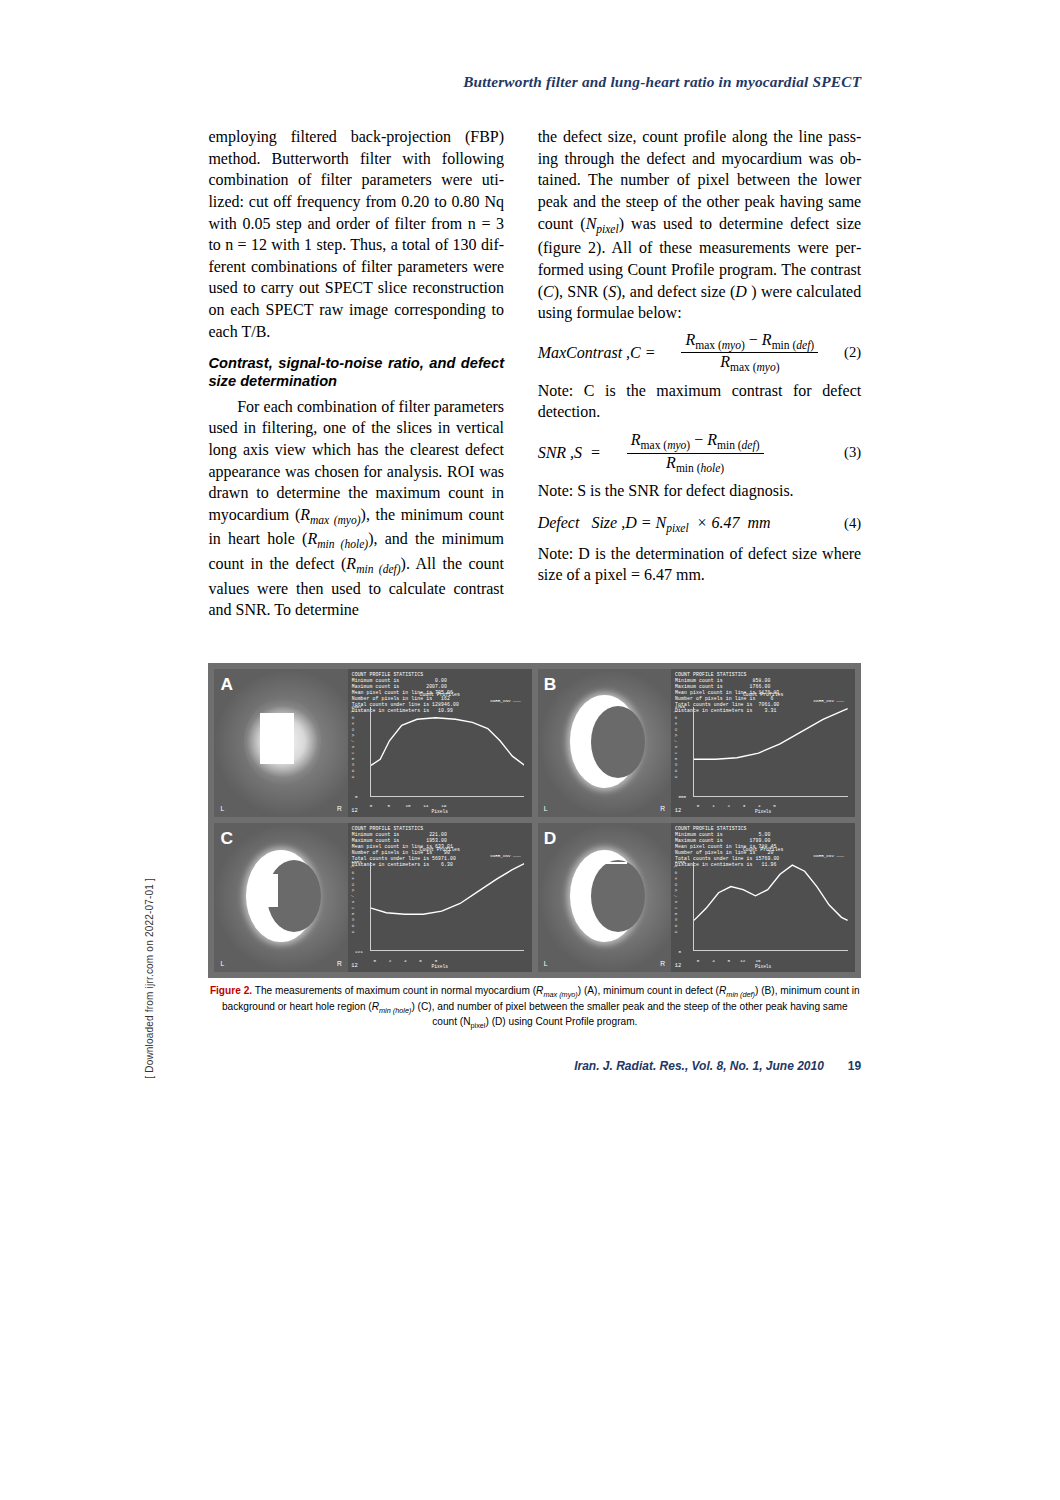[ Downloaded from ijrr.com on 2022-07-01 ]
Butterworth filter and lung-heart ratio in myocardial SPECT
employing filtered back-projection (FBP) method. Butterworth filter with following combination of filter parameters were utilized: cut off frequency from 0.20 to 0.80 Nq with 0.05 step and order of filter from n = 3 to n = 12 with 1 step. Thus, a total of 130 different combinations of filter parameters were used to carry out SPECT slice reconstruction on each SPECT raw image corresponding to each T/B.
Contrast, signal-to-noise ratio, and defect size determination
For each combination of filter parameters used in filtering, one of the slices in vertical long axis view which has the clearest defect appearance was chosen for analysis. ROI was drawn to determine the maximum count in myocardium (Rmax (myo)), the minimum count in heart hole (Rmin (hole)), and the minimum count in the defect (Rmin (def)). All the count values were then used to calculate contrast and SNR. To determine
the defect size, count profile along the line passing through the defect and myocardium was obtained. The number of pixel between the lower peak and the steep of the other peak having same count (Npixel) was used to determine defect size (figure 2). All of these measurements were performed using Count Profile program. The contrast (C), SNR (S), and defect size (D ) were calculated using formulae below:
MaxContrast ,C = Rmax (myo) − Rmin (def) Rmax (myo) (2)
Note: C is the maximum contrast for defect detection.
SNR ,S = Rmax (myo) − Rmin (def) Rmin (hole) (3)
Note: S is the SNR for defect diagnosis.
Defect Size ,D = Npixel × 6.47 mm (4)
Note: D is the determination of defect size where size of a pixel = 6.47 mm.
A
L R
COUNT PROFILE STATISTICS Minimum count is 0.00 Maximum count is 2007.00 Mean pixel count in line is 795.96 Number of pixels in line is 162 Total counts under line is 128946.00 Distance in centimeters is 10.99
Count Profiles
CORR_CNV ———
2007
C o u n t s / V o x e l
0
Pixels
0 5 10 14 19
12
B
L R
COUNT PROFILE STATISTICS Minimum count is 858.00 Maximum count is 1766.00 Mean pixel count in line is 1176.83 Number of pixels in line is 6 Total counts under line is 7061.00 Distance in centimeters is 3.31
Count Profiles
CORR_CNV ———
1766
C o u n t s / V o x e l
858
Pixels
0 1 2 3 4 5
12
C
L R
COUNT PROFILE STATISTICS Minimum count is 221.00 Maximum count is 1953.00 Mean pixel count in line is 633.01 Number of pixels in line is 90 Total counts under line is 56971.00 Distance in centimeters is 6.30
Count Profiles
CORR_CNV ———
1607
C o u n t s / V o x e l
221
Pixels
0 2 4 6 8
12
D
L R
COUNT PROFILE STATISTICS Minimum count is 5.00 Maximum count is 1799.00 Mean pixel count in line is 788.45 Number of pixels in line is 20 Total counts under line is 15769.00 Distance in centimeters is 11.96
Count Profiles
CORR_CNV ———
1799
C o u n t s / V o x e l
0
Pixels
0 4 8 12 16
12
Figure 2. The measurements of maximum count in normal myocardium (Rmax (myo)) (A), minimum count in defect (Rmin (def)) (B), minimum count in background or heart hole region (Rmin (hole)) (C), and number of pixel between the smaller peak and the steep of the other peak having same count (Npixel) (D) using Count Profile program.
Iran. J. Radiat. Res., Vol. 8, No. 1, June 201019